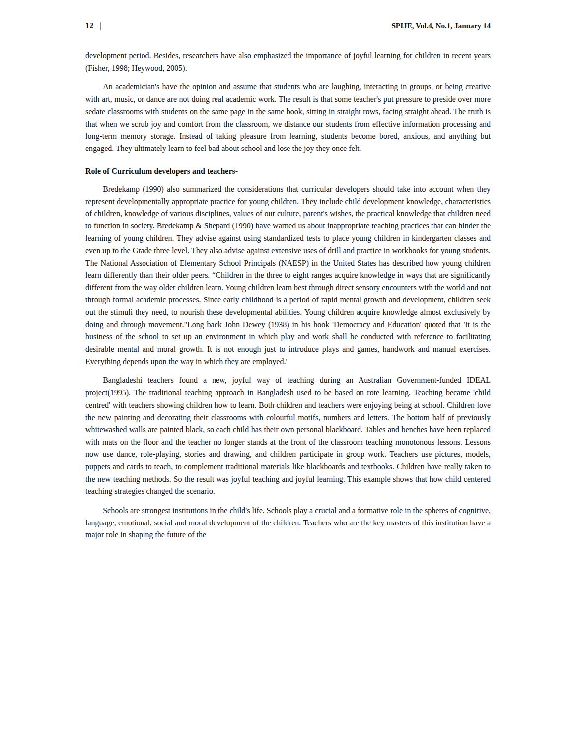12 | SPIJE, Vol.4, No.1, January 14
development period. Besides, researchers have also emphasized the importance of joyful learning for children in recent years (Fisher, 1998; Heywood, 2005).
An academician's have the opinion and assume that students who are laughing, interacting in groups, or being creative with art, music, or dance are not doing real academic work. The result is that some teacher's put pressure to preside over more sedate classrooms with students on the same page in the same book, sitting in straight rows, facing straight ahead. The truth is that when we scrub joy and comfort from the classroom, we distance our students from effective information processing and long-term memory storage. Instead of taking pleasure from learning, students become bored, anxious, and anything but engaged. They ultimately learn to feel bad about school and lose the joy they once felt.
Role of Curriculum developers and teachers-
Bredekamp (1990) also summarized the considerations that curricular developers should take into account when they represent developmentally appropriate practice for young children. They include child development knowledge, characteristics of children, knowledge of various disciplines, values of our culture, parent's wishes, the practical knowledge that children need to function in society. Bredekamp & Shepard (1990) have warned us about inappropriate teaching practices that can hinder the learning of young children. They advise against using standardized tests to place young children in kindergarten classes and even up to the Grade three level. They also advise against extensive uses of drill and practice in workbooks for young students. The National Association of Elementary School Principals (NAESP) in the United States has described how young children learn differently than their older peers. “Children in the three to eight ranges acquire knowledge in ways that are significantly different from the way older children learn. Young children learn best through direct sensory encounters with the world and not through formal academic processes. Since early childhood is a period of rapid mental growth and development, children seek out the stimuli they need, to nourish these developmental abilities. Young children acquire knowledge almost exclusively by doing and through movement."Long back John Dewey (1938) in his book 'Democracy and Education' quoted that 'It is the business of the school to set up an environment in which play and work shall be conducted with reference to facilitating desirable mental and moral growth. It is not enough just to introduce plays and games, handwork and manual exercises. Everything depends upon the way in which they are employed.'
Bangladeshi teachers found a new, joyful way of teaching during an Australian Government-funded IDEAL project(1995). The traditional teaching approach in Bangladesh used to be based on rote learning. Teaching became 'child centred' with teachers showing children how to learn. Both children and teachers were enjoying being at school. Children love the new painting and decorating their classrooms with colourful motifs, numbers and letters. The bottom half of previously whitewashed walls are painted black, so each child has their own personal blackboard. Tables and benches have been replaced with mats on the floor and the teacher no longer stands at the front of the classroom teaching monotonous lessons. Lessons now use dance, role-playing, stories and drawing, and children participate in group work. Teachers use pictures, models, puppets and cards to teach, to complement traditional materials like blackboards and textbooks. Children have really taken to the new teaching methods. So the result was joyful teaching and joyful learning. This example shows that how child centered teaching strategies changed the scenario.
Schools are strongest institutions in the child's life. Schools play a crucial and a formative role in the spheres of cognitive, language, emotional, social and moral development of the children. Teachers who are the key masters of this institution have a major role in shaping the future of the